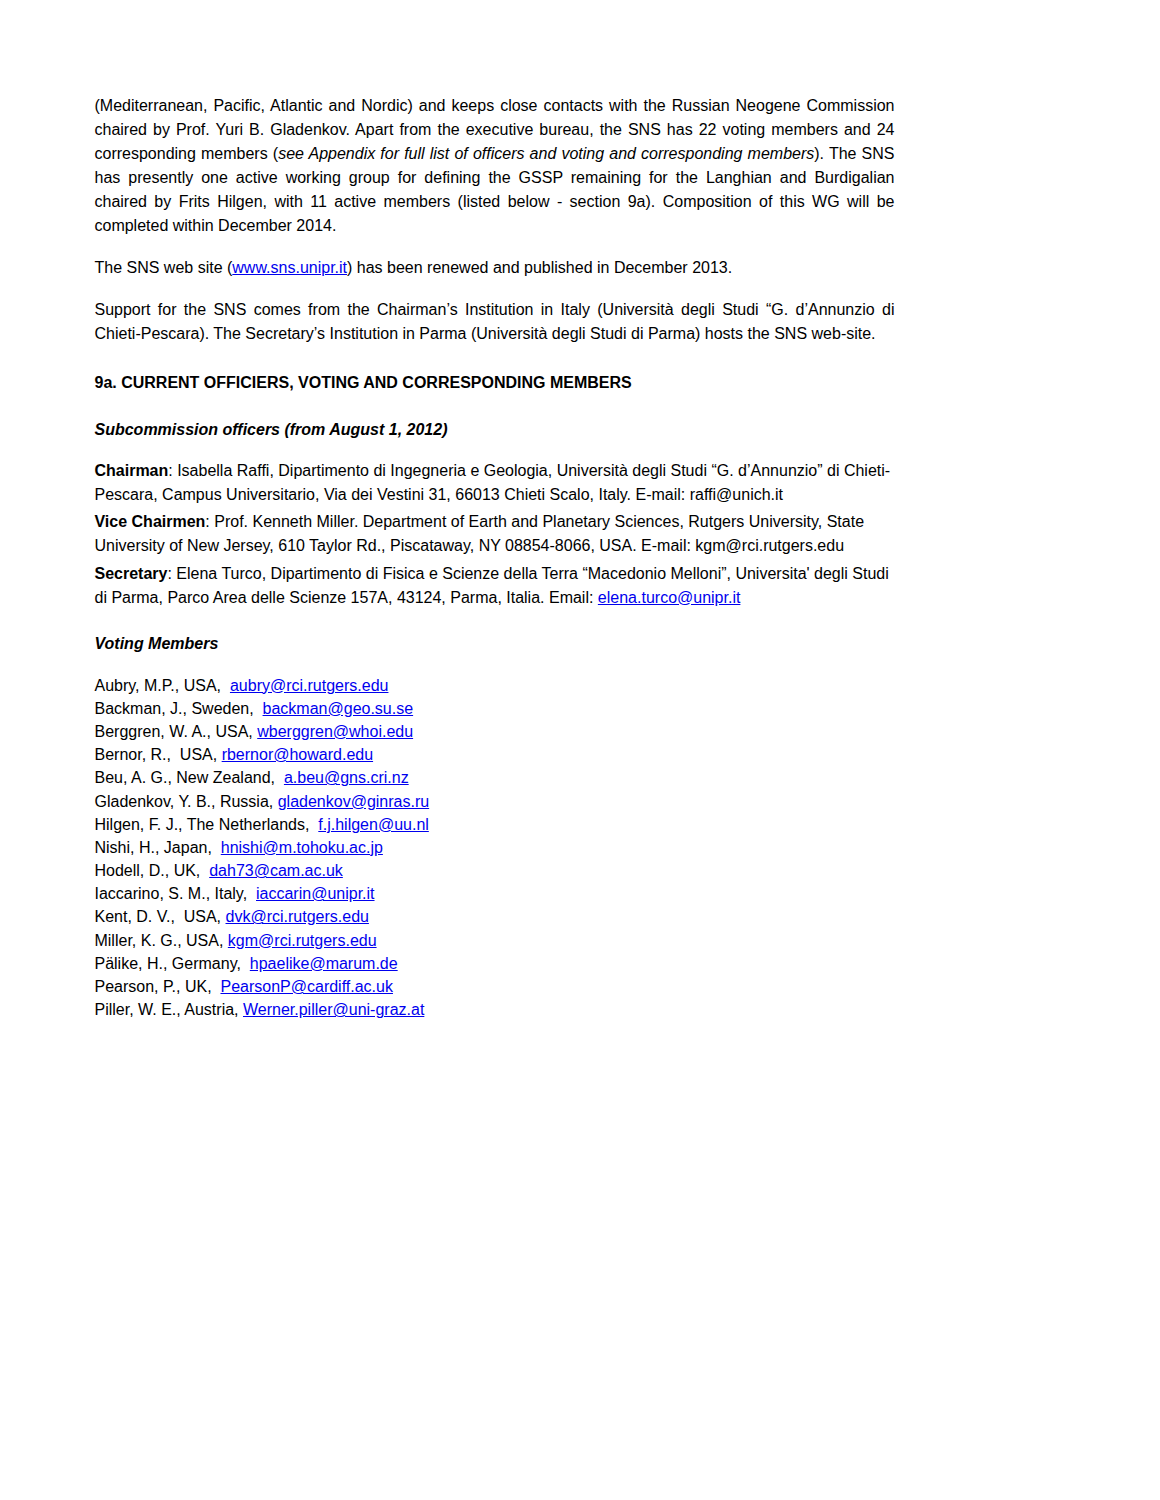(Mediterranean, Pacific, Atlantic and Nordic) and keeps close contacts with the Russian Neogene Commission chaired by Prof. Yuri B. Gladenkov. Apart from the executive bureau, the SNS has 22 voting members and 24 corresponding members (see Appendix for full list of officers and voting and corresponding members). The SNS has presently one active working group for defining the GSSP remaining for the Langhian and Burdigalian chaired by Frits Hilgen, with 11 active members (listed below - section 9a). Composition of this WG will be completed within December 2014.
The SNS web site (www.sns.unipr.it) has been renewed and published in December 2013.
Support for the SNS comes from the Chairman’s Institution in Italy (Università degli Studi “G. d’Annunzio di Chieti-Pescara). The Secretary’s Institution in Parma (Università degli Studi di Parma) hosts the SNS web-site.
9a. CURRENT OFFICIERS, VOTING AND CORRESPONDING MEMBERS
Subcommission officers (from August 1, 2012)
Chairman: Isabella Raffi, Dipartimento di Ingegneria e Geologia, Università degli Studi “G. d’Annunzio” di Chieti-Pescara, Campus Universitario, Via dei Vestini 31, 66013 Chieti Scalo, Italy. E-mail: raffi@unich.it
Vice Chairmen: Prof. Kenneth Miller. Department of Earth and Planetary Sciences, Rutgers University, State University of New Jersey, 610 Taylor Rd., Piscataway, NY 08854-8066, USA. E-mail: kgm@rci.rutgers.edu
Secretary: Elena Turco, Dipartimento di Fisica e Scienze della Terra “Macedonio Melloni”, Universita' degli Studi di Parma, Parco Area delle Scienze 157A, 43124, Parma, Italia. Email: elena.turco@unipr.it
Voting Members
Aubry, M.P., USA, aubry@rci.rutgers.edu
Backman, J., Sweden, backman@geo.su.se
Berggren, W. A., USA, wberggren@whoi.edu
Bernor, R., USA, rbernor@howard.edu
Beu, A. G., New Zealand, a.beu@gns.cri.nz
Gladenkov, Y. B., Russia, gladenkov@ginras.ru
Hilgen, F. J., The Netherlands, f.j.hilgen@uu.nl
Nishi, H., Japan, hnishi@m.tohoku.ac.jp
Hodell, D., UK, dah73@cam.ac.uk
Iaccarino, S. M., Italy, iaccarin@unipr.it
Kent, D. V., USA, dvk@rci.rutgers.edu
Miller, K. G., USA, kgm@rci.rutgers.edu
Pälike, H., Germany, hpaelike@marum.de
Pearson, P., UK, PearsonP@cardiff.ac.uk
Piller, W. E., Austria, Werner.piller@uni-graz.at